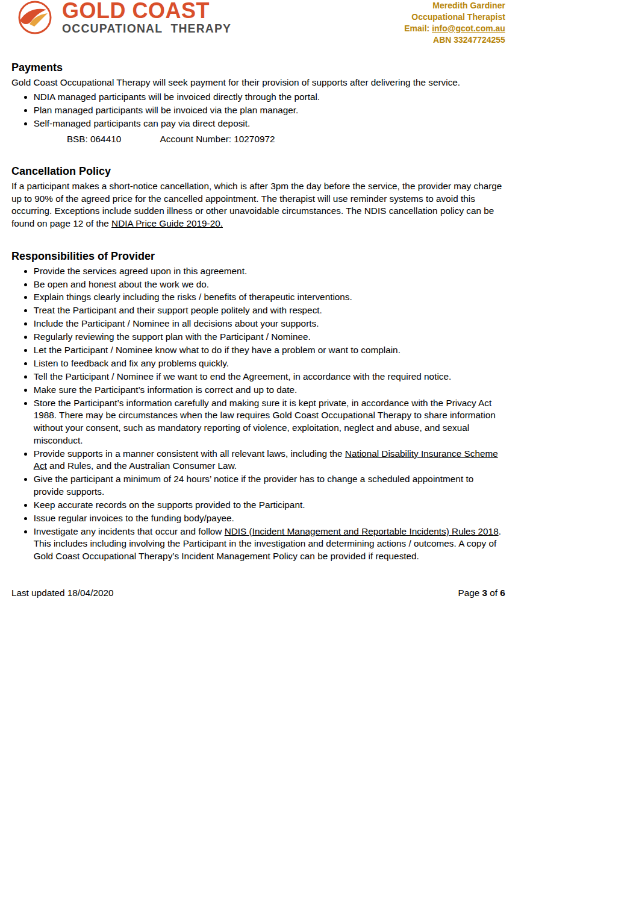GOLD COAST
OCCUPATIONAL THERAPY
Meredith Gardiner
Occupational Therapist
Email: info@gcot.com.au
ABN 33247724255
Payments
Gold Coast Occupational Therapy will seek payment for their provision of supports after delivering the service.
NDIA managed participants will be invoiced directly through the portal.
Plan managed participants will be invoiced via the plan manager.
Self-managed participants can pay via direct deposit.
BSB: 064410 Account Number: 10270972
Cancellation Policy
If a participant makes a short-notice cancellation, which is after 3pm the day before the service, the provider may charge up to 90% of the agreed price for the cancelled appointment. The therapist will use reminder systems to avoid this occurring. Exceptions include sudden illness or other unavoidable circumstances. The NDIS cancellation policy can be found on page 12 of the NDIA Price Guide 2019-20.
Responsibilities of Provider
Provide the services agreed upon in this agreement.
Be open and honest about the work we do.
Explain things clearly including the risks / benefits of therapeutic interventions.
Treat the Participant and their support people politely and with respect.
Include the Participant / Nominee in all decisions about your supports.
Regularly reviewing the support plan with the Participant / Nominee.
Let the Participant / Nominee know what to do if they have a problem or want to complain.
Listen to feedback and fix any problems quickly.
Tell the Participant / Nominee if we want to end the Agreement, in accordance with the required notice.
Make sure the Participant’s information is correct and up to date.
Store the Participant’s information carefully and making sure it is kept private, in accordance with the Privacy Act 1988. There may be circumstances when the law requires Gold Coast Occupational Therapy to share information without your consent, such as mandatory reporting of violence, exploitation, neglect and abuse, and sexual misconduct.
Provide supports in a manner consistent with all relevant laws, including the National Disability Insurance Scheme Act and Rules, and the Australian Consumer Law.
Give the participant a minimum of 24 hours’ notice if the provider has to change a scheduled appointment to provide supports.
Keep accurate records on the supports provided to the Participant.
Issue regular invoices to the funding body/payee.
Investigate any incidents that occur and follow NDIS (Incident Management and Reportable Incidents) Rules 2018. This includes including involving the Participant in the investigation and determining actions / outcomes. A copy of Gold Coast Occupational Therapy’s Incident Management Policy can be provided if requested.
Last updated 18/04/2020 Page 3 of 6